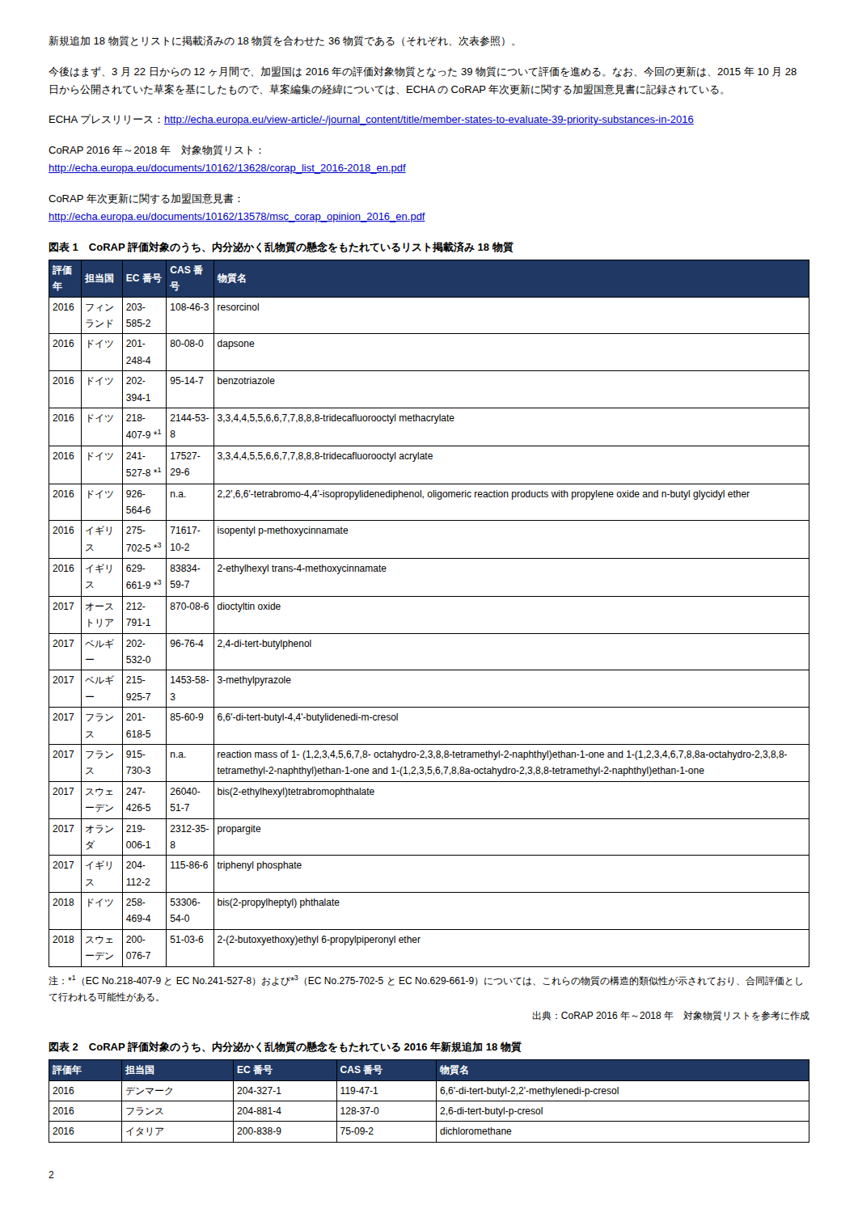新規追加 18 物質とリストに掲載済みの 18 物質を合わせた 36 物質である（それぞれ、次表参照）。
今後はまず、3 月 22 日からの 12 ヶ月間で、加盟国は 2016 年の評価対象物質となった 39 物質について評価を進める。なお、今回の更新は、2015 年 10 月 28 日から公開されていた草案を基にしたもので、草案編集の経緯については、ECHA の CoRAP 年次更新に関する加盟国意見書に記録されている。
ECHA プレスリリース：http://echa.europa.eu/view-article/-/journal_content/title/member-states-to-evaluate-39-priority-substances-in-2016
CoRAP 2016 年～2018 年　対象物質リスト：
http://echa.europa.eu/documents/10162/13628/corap_list_2016-2018_en.pdf
CoRAP 年次更新に関する加盟国意見書：
http://echa.europa.eu/documents/10162/13578/msc_corap_opinion_2016_en.pdf
図表 1　CoRAP 評価対象のうち、内分泌かく乱物質の懸念をもたれているリスト掲載済み 18 物質
| 評価年 | 担当国 | EC 番号 | CAS 番号 | 物質名 |
| --- | --- | --- | --- | --- |
| 2016 | フィンランド | 203-585-2 | 108-46-3 | resorcinol |
| 2016 | ドイツ | 201-248-4 | 80-08-0 | dapsone |
| 2016 | ドイツ | 202-394-1 | 95-14-7 | benzotriazole |
| 2016 | ドイツ | 218-407-9 * 1 | 2144-53-8 | 3,3,4,4,5,5,6,6,7,7,8,8,8-tridecafluorooctyl methacrylate |
| 2016 | ドイツ | 241-527-8 * 1 | 17527-29-6 | 3,3,4,4,5,5,6,6,7,7,8,8,8-tridecafluorooctyl acrylate |
| 2016 | ドイツ | 926-564-6 | n.a. | 2,2',6,6'-tetrabromo-4,4'-isopropylidenediphenol, oligomeric reaction products with propylene oxide and n-butyl glycidyl ether |
| 2016 | イギリス | 275-702-5 * 3 | 71617-10-2 | isopentyl p-methoxycinnamate |
| 2016 | イギリス | 629-661-9 * 3 | 83834-59-7 | 2-ethylhexyl trans-4-methoxycinnamate |
| 2017 | オーストリア | 212-791-1 | 870-08-6 | dioctyltin oxide |
| 2017 | ベルギー | 202-532-0 | 96-76-4 | 2,4-di-tert-butylphenol |
| 2017 | ベルギー | 215-925-7 | 1453-58-3 | 3-methylpyrazole |
| 2017 | フランス | 201-618-5 | 85-60-9 | 6,6'-di-tert-butyl-4,4'-butylidenedi-m-cresol |
| 2017 | フランス | 915-730-3 | n.a. | reaction mass of 1- (1,2,3,4,5,6,7,8- octahydro-2,3,8,8-tetramethyl-2-naphthyl)ethan-1-one and 1-(1,2,3,4,6,7,8,8a-octahydro-2,3,8,8-tetramethyl-2-naphthyl)ethan-1-one and 1-(1,2,3,5,6,7,8,8a-octahydro-2,3,8,8-tetramethyl-2-naphthyl)ethan-1-one |
| 2017 | スウェーデン | 247-426-5 | 26040-51-7 | bis(2-ethylhexyl)tetrabromophthalate |
| 2017 | オランダ | 219-006-1 | 2312-35-8 | propargite |
| 2017 | イギリス | 204-112-2 | 115-86-6 | triphenyl phosphate |
| 2018 | ドイツ | 258-469-4 | 53306-54-0 | bis(2-propylheptyl) phthalate |
| 2018 | スウェーデン | 200-076-7 | 51-03-6 | 2-(2-butoxyethoxy)ethyl 6-propylpiperonyl ether |
注：*1（EC No.218-407-9 と EC No.241-527-8）および*3（EC No.275-702-5 と EC No.629-661-9）については、これらの物質の構造的類似性が示されており、合同評価として行われる可能性がある。
出典：CoRAP 2016 年～2018 年　対象物質リストを参考に作成
図表 2　CoRAP 評価対象のうち、内分泌かく乱物質の懸念をもたれている 2016 年新規追加 18 物質
| 評価年 | 担当国 | EC 番号 | CAS 番号 | 物質名 |
| --- | --- | --- | --- | --- |
| 2016 | デンマーク | 204-327-1 | 119-47-1 | 6,6'-di-tert-butyl-2,2'-methylenedi-p-cresol |
| 2016 | フランス | 204-881-4 | 128-37-0 | 2,6-di-tert-butyl-p-cresol |
| 2016 | イタリア | 200-838-9 | 75-09-2 | dichloromethane |
2